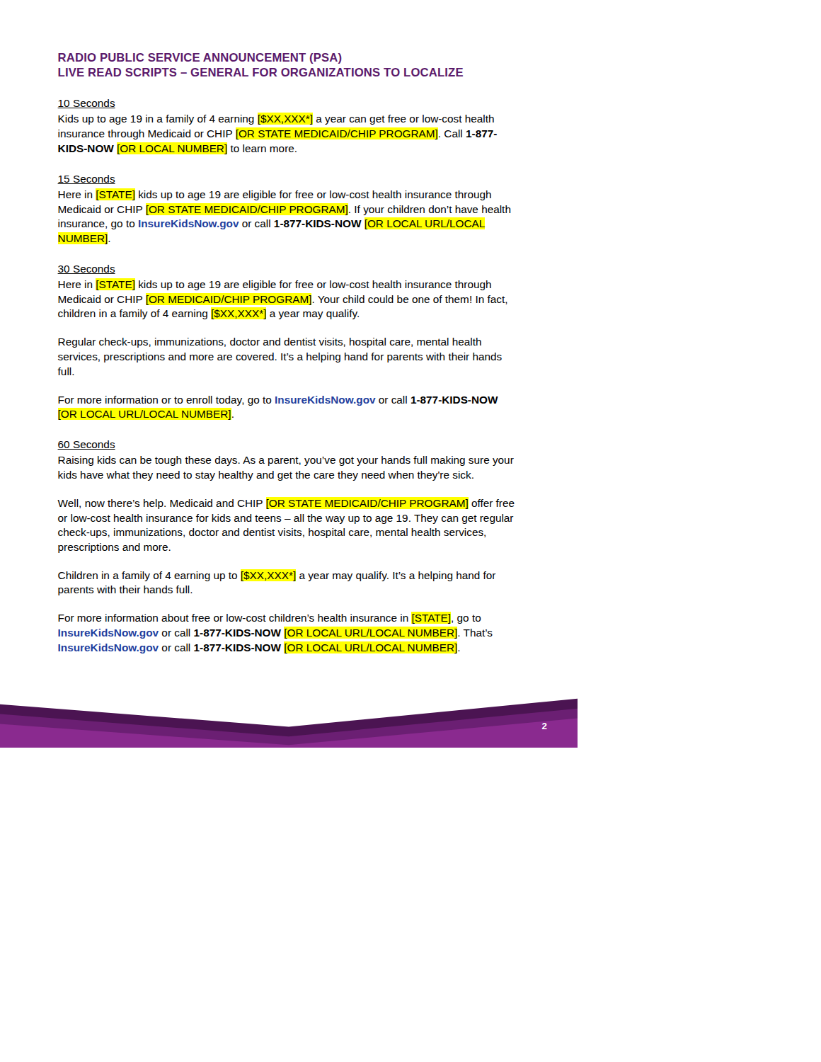RADIO PUBLIC SERVICE ANNOUNCEMENT (PSA)
LIVE READ SCRIPTS – GENERAL FOR ORGANIZATIONS TO LOCALIZE
10 Seconds
Kids up to age 19 in a family of 4 earning [$XX,XXX*] a year can get free or low-cost health insurance through Medicaid or CHIP [OR STATE MEDICAID/CHIP PROGRAM]. Call 1-877-KIDS-NOW [OR LOCAL NUMBER] to learn more.
15 Seconds
Here in [STATE] kids up to age 19 are eligible for free or low-cost health insurance through Medicaid or CHIP [OR STATE MEDICAID/CHIP PROGRAM]. If your children don’t have health insurance, go to InsureKidsNow.gov or call 1-877-KIDS-NOW [OR LOCAL URL/LOCAL NUMBER].
30 Seconds
Here in [STATE] kids up to age 19 are eligible for free or low-cost health insurance through Medicaid or CHIP [OR MEDICAID/CHIP PROGRAM]. Your child could be one of them! In fact, children in a family of 4 earning [$XX,XXX*] a year may qualify.
Regular check-ups, immunizations, doctor and dentist visits, hospital care, mental health services, prescriptions and more are covered. It’s a helping hand for parents with their hands full.
For more information or to enroll today, go to InsureKidsNow.gov or call 1-877-KIDS-NOW [OR LOCAL URL/LOCAL NUMBER].
60 Seconds
Raising kids can be tough these days. As a parent, you’ve got your hands full making sure your kids have what they need to stay healthy and get the care they need when they're sick.
Well, now there’s help. Medicaid and CHIP [OR STATE MEDICAID/CHIP PROGRAM] offer free or low-cost health insurance for kids and teens – all the way up to age 19. They can get regular check-ups, immunizations, doctor and dentist visits, hospital care, mental health services, prescriptions and more.
Children in a family of 4 earning up to [$XX,XXX*] a year may qualify. It’s a helping hand for parents with their hands full.
For more information about free or low-cost children’s health insurance in [STATE], go to InsureKidsNow.gov or call 1-877-KIDS-NOW [OR LOCAL URL/LOCAL NUMBER]. That’s InsureKidsNow.gov or call 1-877-KIDS-NOW [OR LOCAL URL/LOCAL NUMBER].
2